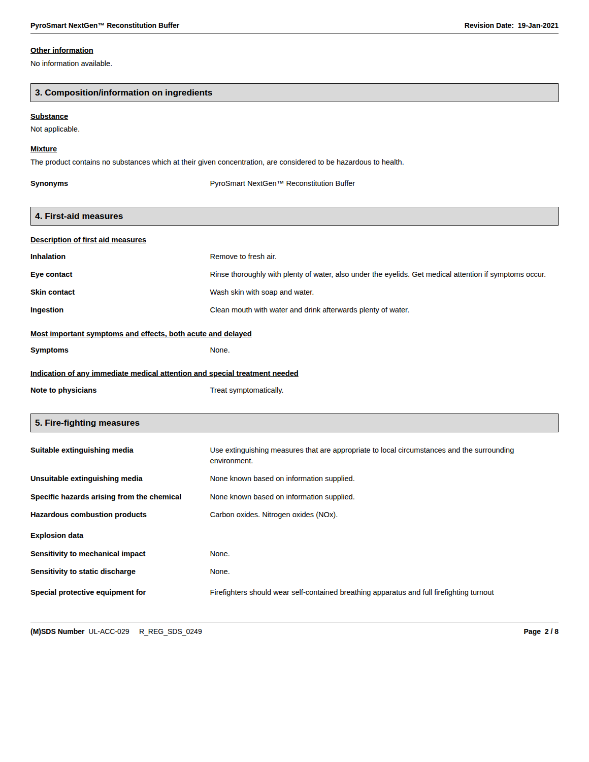PyroSmart NextGen™ Reconstitution Buffer
Revision Date: 19-Jan-2021
Other information
No information available.
3. Composition/information on ingredients
Substance
Not applicable.
Mixture
The product contains no substances which at their given concentration, are considered to be hazardous to health.
| Synonyms | PyroSmart NextGen™ Reconstitution Buffer |
4. First-aid measures
Description of first aid measures
| Inhalation | Remove to fresh air. |
| Eye contact | Rinse thoroughly with plenty of water, also under the eyelids. Get medical attention if symptoms occur. |
| Skin contact | Wash skin with soap and water. |
| Ingestion | Clean mouth with water and drink afterwards plenty of water. |
Most important symptoms and effects, both acute and delayed
| Symptoms | None. |
Indication of any immediate medical attention and special treatment needed
| Note to physicians | Treat symptomatically. |
5. Fire-fighting measures
| Suitable extinguishing media | Use extinguishing measures that are appropriate to local circumstances and the surrounding environment. |
| Unsuitable extinguishing media | None known based on information supplied. |
| Specific hazards arising from the chemical | None known based on information supplied. |
| Hazardous combustion products | Carbon oxides. Nitrogen oxides (NOx). |
| Explosion data | |
| Sensitivity to mechanical impact | None. |
| Sensitivity to static discharge | None. |
| Special protective equipment for | Firefighters should wear self-contained breathing apparatus and full firefighting turnout |
(M)SDS Number UL-ACC-029 R_REG_SDS_0249
Page 2 / 8